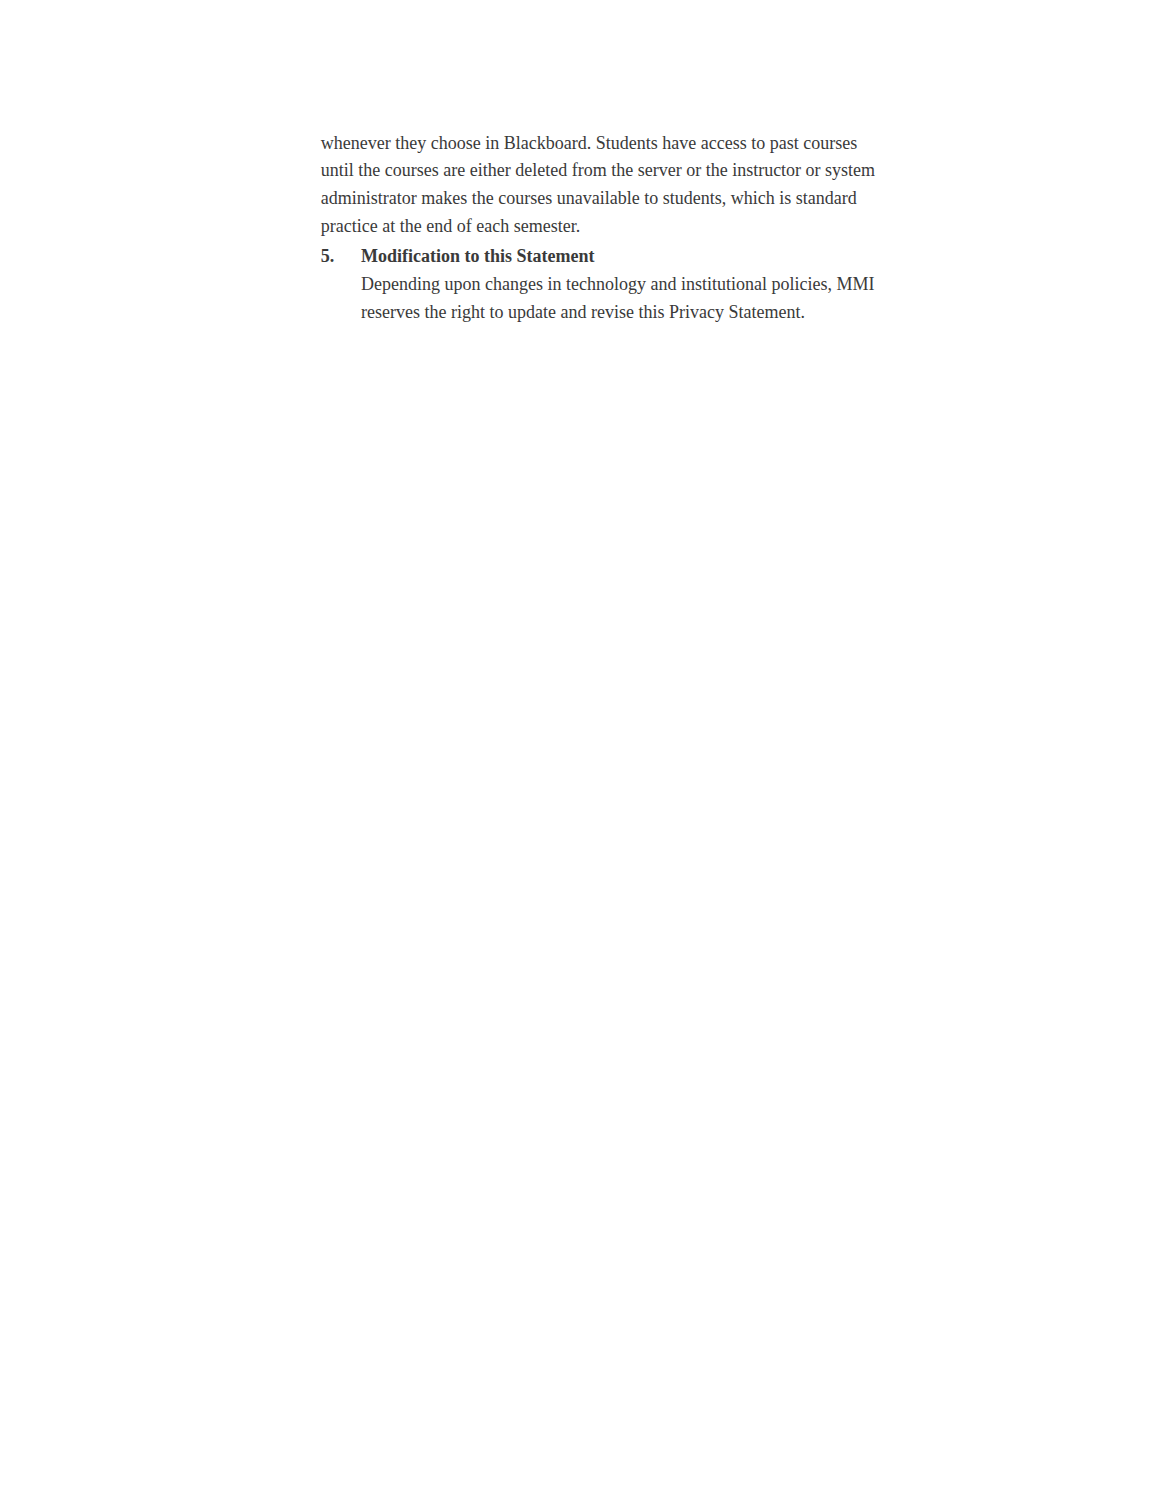whenever they choose in Blackboard. Students have access to past courses until the courses are either deleted from the server or the instructor or system administrator makes the courses unavailable to students, which is standard practice at the end of each semester.
5. Modification to this Statement
Depending upon changes in technology and institutional policies, MMI reserves the right to update and revise this Privacy Statement.